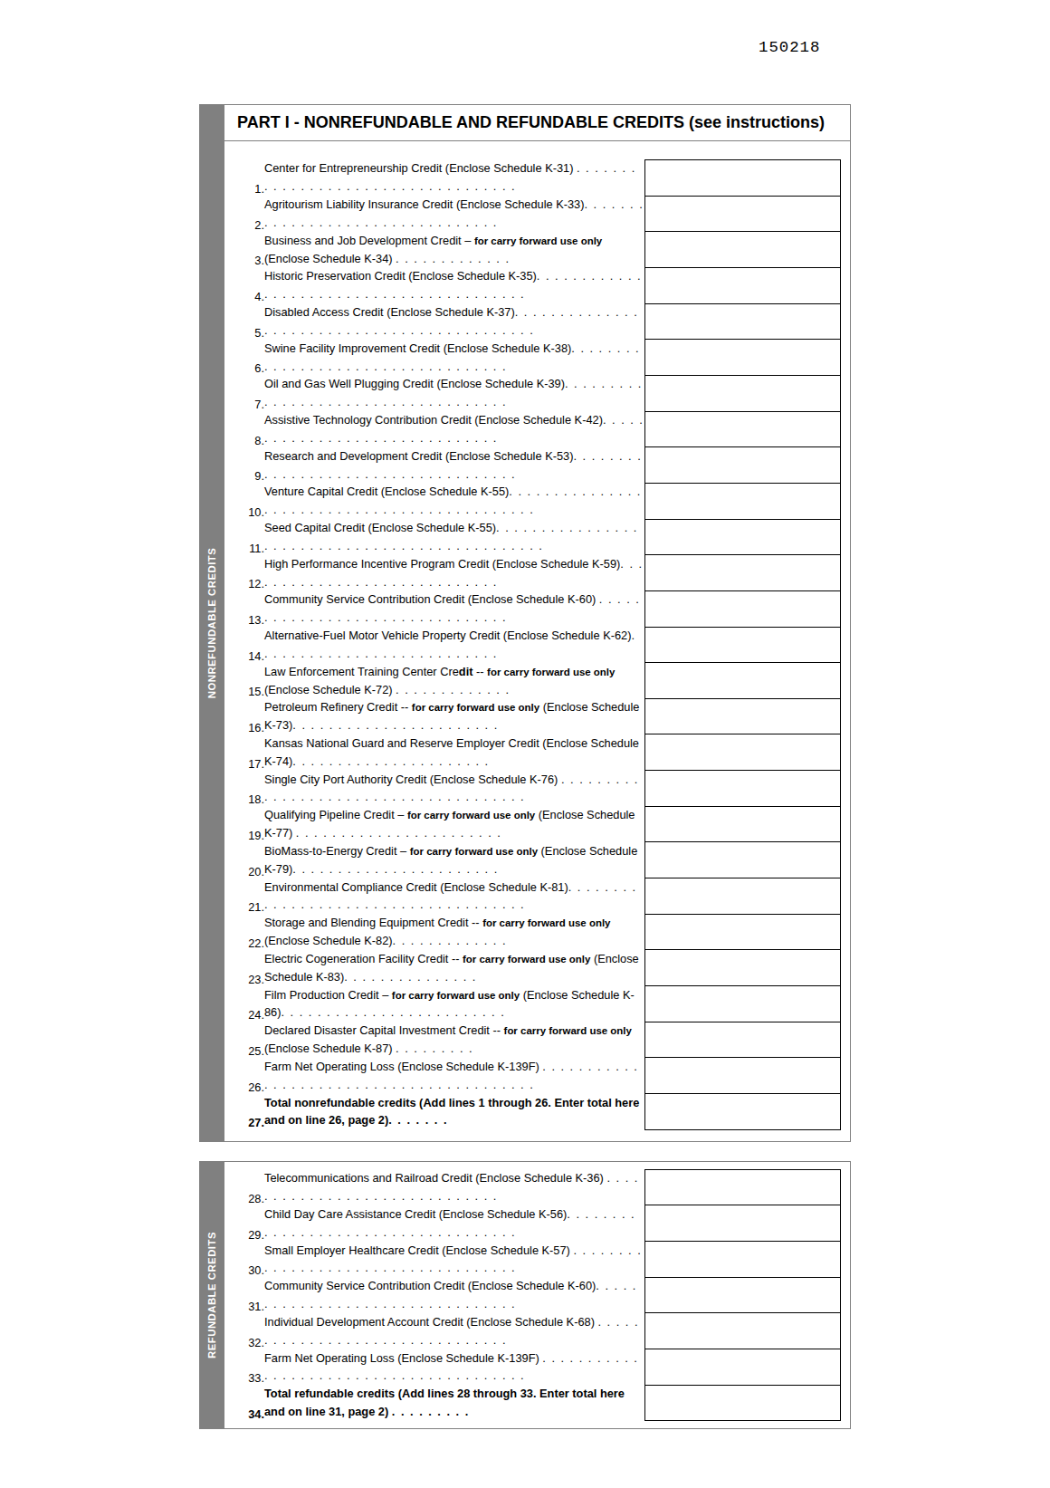150218
NONREFUNDABLE CREDITS
PART I - NONREFUNDABLE AND REFUNDABLE CREDITS (see instructions)
| 1. | Center for Entrepreneurship Credit (Enclose Schedule K-31) . . . . . . . . . . . . . . . . . . . . . . . . . . . . . . . . . . . | |
| 2. | Agritourism Liability Insurance Credit (Enclose Schedule K-33) . . . . . . . . . . . . . . . . . . . . . . . . . . . . . . . . . | |
| 3. | Business and Job Development Credit – for carry forward use only (Enclose Schedule K-34) . . . . . . . . . . . . . | |
| 4. | Historic Preservation Credit (Enclose Schedule K-35) . . . . . . . . . . . . . . . . . . . . . . . . . . . . . . . . . . . . . . . . . | |
| 5. | Disabled Access Credit (Enclose Schedule K-37) . . . . . . . . . . . . . . . . . . . . . . . . . . . . . . . . . . . . . . . . . . . . | |
| 6. | Swine Facility Improvement Credit (Enclose Schedule K-38) . . . . . . . . . . . . . . . . . . . . . . . . . . . . . . . . . . . | |
| 7. | Oil and Gas Well Plugging Credit (Enclose Schedule K-39) . . . . . . . . . . . . . . . . . . . . . . . . . . . . . . . . . . . . | |
| 8. | Assistive Technology Contribution Credit (Enclose Schedule K-42) . . . . . . . . . . . . . . . . . . . . . . . . . . . . . . . | |
| 9. | Research and Development Credit (Enclose Schedule K-53) . . . . . . . . . . . . . . . . . . . . . . . . . . . . . . . . . . . . | |
| 10. | Venture Capital Credit (Enclose Schedule K-55) . . . . . . . . . . . . . . . . . . . . . . . . . . . . . . . . . . . . . . . . . . . . . | |
| 11. | Seed Capital Credit (Enclose Schedule K-55) . . . . . . . . . . . . . . . . . . . . . . . . . . . . . . . . . . . . . . . . . . . . . . . | |
| 12. | High Performance Incentive Program Credit (Enclose Schedule K-59) . . . . . . . . . . . . . . . . . . . . . . . . . . . . . | |
| 13. | Community Service Contribution Credit (Enclose Schedule K-60) . . . . . . . . . . . . . . . . . . . . . . . . . . . . . . . . | |
| 14. | Alternative-Fuel Motor Vehicle Property Credit (Enclose Schedule K-62) . . . . . . . . . . . . . . . . . . . . . . . . . . . | |
| 15. | Law Enforcement Training Center Cre dit -- for carry forward use only (Enclose Schedule K-72) . . . . . . . . . . . . . | |
| 16. | Petroleum Refinery Credit -- for carry forward use only (Enclose Schedule K-73) . . . . . . . . . . . . . . . . . . . . . . . | |
| 17. | Kansas National Guard and Reserve Employer Credit (Enclose Schedule K-74) . . . . . . . . . . . . . . . . . . . . . . | |
| 18. | Single City Port Authority Credit (Enclose Schedule K-76) . . . . . . . . . . . . . . . . . . . . . . . . . . . . . . . . . . . . . . | |
| 19. | Qualifying Pipeline Credit – for carry forward use only (Enclose Schedule K-77) . . . . . . . . . . . . . . . . . . . . . . . | |
| 20. | BioMass-to-Energy Credit – for carry forward use only (Enclose Schedule K-79) . . . . . . . . . . . . . . . . . . . . . . . | |
| 21. | Environmental Compliance Credit (Enclose Schedule K-81) . . . . . . . . . . . . . . . . . . . . . . . . . . . . . . . . . . . . . | |
| 22. | Storage and Blending Equipment Credit -- for carry forward use only (Enclose Schedule K-82) . . . . . . . . . . . . . | |
| 23. | Electric Cogeneration Facility Credit -- for carry forward use only (Enclose Schedule K-83) . . . . . . . . . . . . . . . | |
| 24. | Film Production Credit – for carry forward use only (Enclose Schedule K-86) . . . . . . . . . . . . . . . . . . . . . . . . . | |
| 25. | Declared Disaster Capital Investment Credit -- for carry forward use only (Enclose Schedule K-87) . . . . . . . . . | |
| 26. | Farm Net Operating Loss (Enclose Schedule K-139F) . . . . . . . . . . . . . . . . . . . . . . . . . . . . . . . . . . . . . . . . . | |
| 27. | Total nonrefundable credits (Add lines 1 through 26. Enter total here and on line 26, page 2) . . . . . . . | |
REFUNDABLE CREDITS
| 28. | Telecommunications and Railroad Credit (Enclose Schedule K-36) . . . . . . . . . . . . . . . . . . . . . . . . . . . . . . | |
| 29. | Child Day Care Assistance Credit (Enclose Schedule K-56) . . . . . . . . . . . . . . . . . . . . . . . . . . . . . . . . . . . . | |
| 30. | Small Employer Healthcare Credit (Enclose Schedule K-57) . . . . . . . . . . . . . . . . . . . . . . . . . . . . . . . . . . . . | |
| 31. | Community Service Contribution Credit (Enclose Schedule K-60) . . . . . . . . . . . . . . . . . . . . . . . . . . . . . . . . . | |
| 32. | Individual Development Account Credit (Enclose Schedule K-68) . . . . . . . . . . . . . . . . . . . . . . . . . . . . . . . . | |
| 33. | Farm Net Operating Loss (Enclose Schedule K-139F) . . . . . . . . . . . . . . . . . . . . . . . . . . . . . . . . . . . . . . . . | |
| 34. | Total refundable credits (Add lines 28 through 33. Enter total here and on line 31, page 2) . . . . . . . . . | |